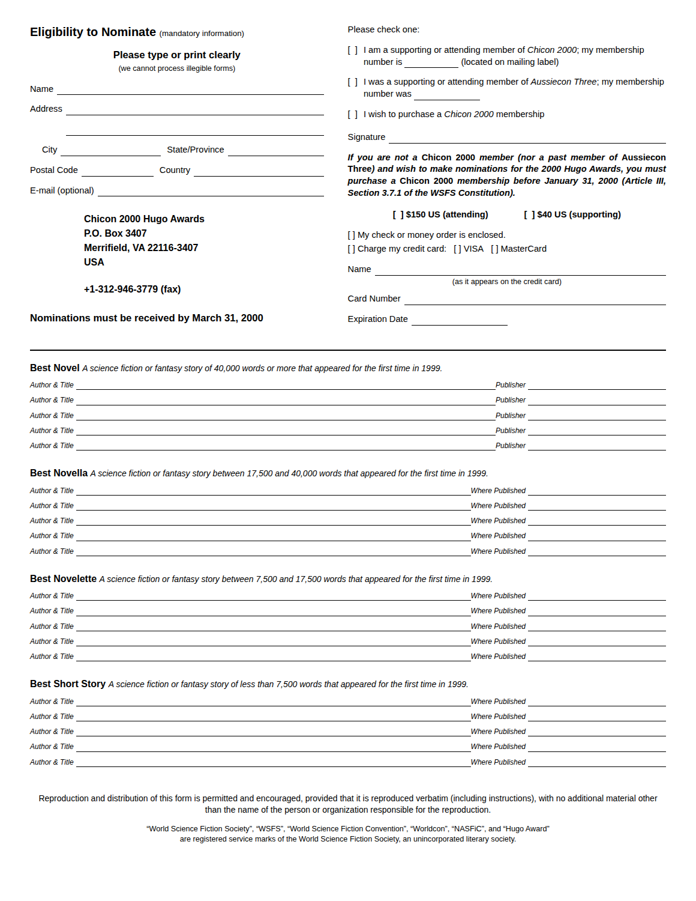Eligibility to Nominate (mandatory information)
Please type or print clearly
(we cannot process illegible forms)
Name
Address
Address
City State/Province
Postal Code Country
E-mail (optional)
Chicon 2000 Hugo Awards
P.O. Box 3407
Merrifield, VA 22116-3407
USA
+1-312-946-3779 (fax)
Nominations must be received by March 31, 2000
Please check one:
[ ] I am a supporting or attending member of Chicon 2000; my membership number is (located on mailing label)
[ ] I was a supporting or attending member of Aussiecon Three; my membership number was
[ ] I wish to purchase a Chicon 2000 membership
Signature
If you are not a Chicon 2000 member (nor a past member of Aussiecon Three) and wish to make nominations for the 2000 Hugo Awards, you must purchase a Chicon 2000 membership before January 31, 2000 (Article III, Section 3.7.1 of the WSFS Constitution).
[ ] $150 US (attending) [ ] $40 US (supporting)
[ ] My check or money order is enclosed.
[ ] Charge my credit card: [ ] VISA [ ] MasterCard
Name
(as it appears on the credit card)
Card Number
Expiration Date
Best Novel A science fiction or fantasy story of 40,000 words or more that appeared for the first time in 1999.
| Author & Title | | Publisher |
| Author & Title | | Publisher |
| Author & Title | | Publisher |
| Author & Title | | Publisher |
| Author & Title | | Publisher |
Best Novella A science fiction or fantasy story between 17,500 and 40,000 words that appeared for the first time in 1999.
| Author & Title | | Where Published |
| Author & Title | | Where Published |
| Author & Title | | Where Published |
| Author & Title | | Where Published |
| Author & Title | | Where Published |
Best Novelette A science fiction or fantasy story between 7,500 and 17,500 words that appeared for the first time in 1999.
| Author & Title | | Where Published |
| Author & Title | | Where Published |
| Author & Title | | Where Published |
| Author & Title | | Where Published |
| Author & Title | | Where Published |
Best Short Story A science fiction or fantasy story of less than 7,500 words that appeared for the first time in 1999.
| Author & Title | | Where Published |
| Author & Title | | Where Published |
| Author & Title | | Where Published |
| Author & Title | | Where Published |
| Author & Title | | Where Published |
Reproduction and distribution of this form is permitted and encouraged, provided that it is reproduced verbatim (including instructions), with no additional material other than the name of the person or organization responsible for the reproduction.
“World Science Fiction Society”, “WSFS”, “World Science Fiction Convention”, “Worldcon”, “NASFiC”, and “Hugo Award”
are registered service marks of the World Science Fiction Society, an unincorporated literary society.